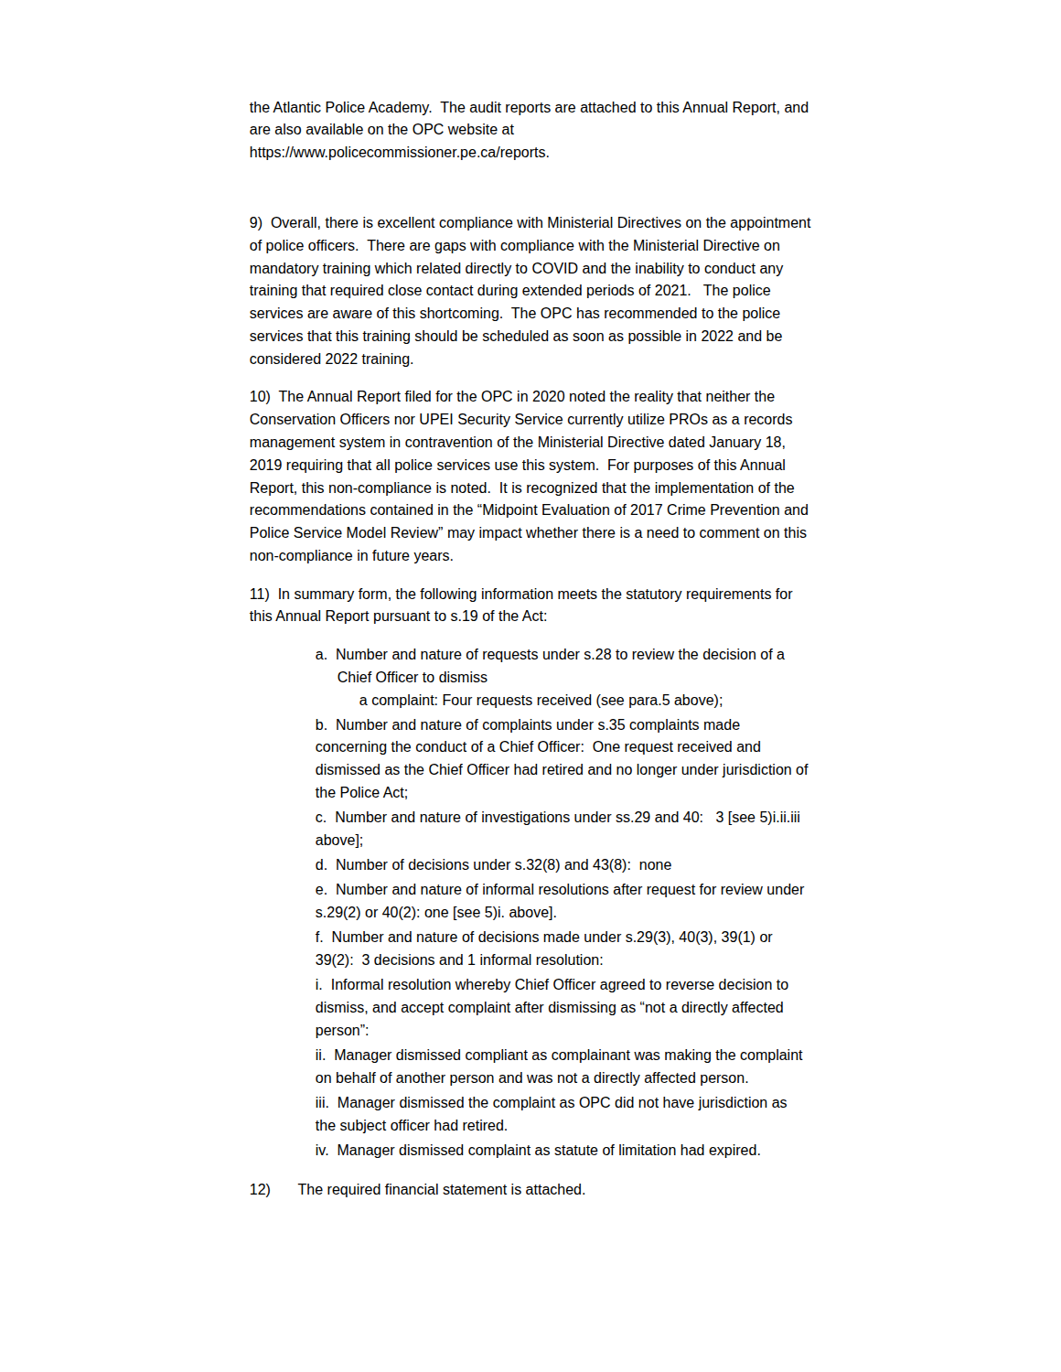the Atlantic Police Academy. The audit reports are attached to this Annual Report, and are also available on the OPC website at https://www.policecommissioner.pe.ca/reports.
9) Overall, there is excellent compliance with Ministerial Directives on the appointment of police officers. There are gaps with compliance with the Ministerial Directive on mandatory training which related directly to COVID and the inability to conduct any training that required close contact during extended periods of 2021. The police services are aware of this shortcoming. The OPC has recommended to the police services that this training should be scheduled as soon as possible in 2022 and be considered 2022 training.
10) The Annual Report filed for the OPC in 2020 noted the reality that neither the Conservation Officers nor UPEI Security Service currently utilize PROs as a records management system in contravention of the Ministerial Directive dated January 18, 2019 requiring that all police services use this system. For purposes of this Annual Report, this non-compliance is noted. It is recognized that the implementation of the recommendations contained in the “Midpoint Evaluation of 2017 Crime Prevention and Police Service Model Review” may impact whether there is a need to comment on this non-compliance in future years.
11) In summary form, the following information meets the statutory requirements for this Annual Report pursuant to s.19 of the Act:
a. Number and nature of requests under s.28 to review the decision of a Chief Officer to dismiss a complaint: Four requests received (see para.5 above);
b. Number and nature of complaints under s.35 complaints made concerning the conduct of a Chief Officer: One request received and dismissed as the Chief Officer had retired and no longer under jurisdiction of the Police Act;
c. Number and nature of investigations under ss.29 and 40: 3 [see 5)i.ii.iii above];
d. Number of decisions under s.32(8) and 43(8): none
e. Number and nature of informal resolutions after request for review under s.29(2) or 40(2): one [see 5)i. above].
f. Number and nature of decisions made under s.29(3), 40(3), 39(1) or 39(2): 3 decisions and 1 informal resolution:
i. Informal resolution whereby Chief Officer agreed to reverse decision to dismiss, and accept complaint after dismissing as “not a directly affected person”:
ii. Manager dismissed compliant as complainant was making the complaint on behalf of another person and was not a directly affected person.
iii. Manager dismissed the complaint as OPC did not have jurisdiction as the subject officer had retired.
iv. Manager dismissed complaint as statute of limitation had expired.
12) The required financial statement is attached.